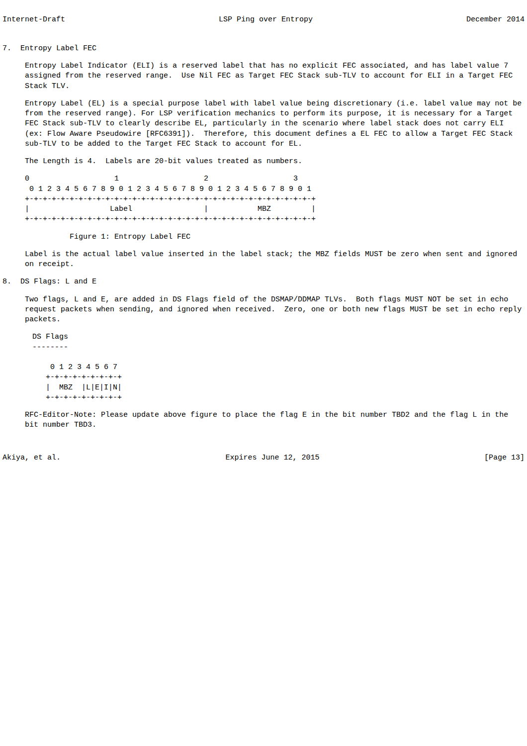Internet-Draft LSP Ping over Entropy December 2014
7. Entropy Label FEC
Entropy Label Indicator (ELI) is a reserved label that has no explicit FEC associated, and has label value 7 assigned from the reserved range. Use Nil FEC as Target FEC Stack sub-TLV to account for ELI in a Target FEC Stack TLV.
Entropy Label (EL) is a special purpose label with label value being discretionary (i.e. label value may not be from the reserved range). For LSP verification mechanics to perform its purpose, it is necessary for a Target FEC Stack sub-TLV to clearly describe EL, particularly in the scenario where label stack does not carry ELI (ex: Flow Aware Pseudowire [RFC6391]). Therefore, this document defines a EL FEC to allow a Target FEC Stack sub-TLV to be added to the Target FEC Stack to account for EL.
The Length is 4. Labels are 20-bit values treated as numbers.
0                   1                   2                   3
 0 1 2 3 4 5 6 7 8 9 0 1 2 3 4 5 6 7 8 9 0 1 2 3 4 5 6 7 8 9 0 1
+-+-+-+-+-+-+-+-+-+-+-+-+-+-+-+-+-+-+-+-+-+-+-+-+-+-+-+-+-+-+-+-+
|                  Label                |           MBZ         |
+-+-+-+-+-+-+-+-+-+-+-+-+-+-+-+-+-+-+-+-+-+-+-+-+-+-+-+-+-+-+-+-+
Figure 1: Entropy Label FEC
Label is the actual label value inserted in the label stack; the MBZ fields MUST be zero when sent and ignored on receipt.
8. DS Flags: L and E
Two flags, L and E, are added in DS Flags field of the DSMAP/DDMAP TLVs. Both flags MUST NOT be set in echo request packets when sending, and ignored when received. Zero, one or both new flags MUST be set in echo reply packets.
DS Flags
--------

    0 1 2 3 4 5 6 7
   +-+-+-+-+-+-+-+-+
   |  MBZ  |L|E|I|N|
   +-+-+-+-+-+-+-+-+
RFC-Editor-Note: Please update above figure to place the flag E in the bit number TBD2 and the flag L in the bit number TBD3.
Akiya, et al. Expires June 12, 2015 [Page 13]